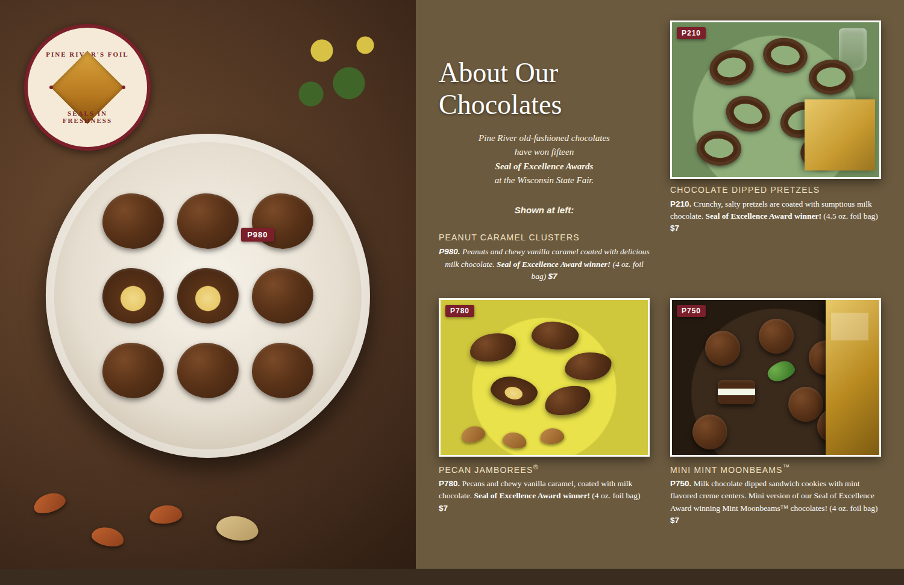Pine River's Foil Bag Seals in Freshness
P980
About Our Chocolates
Pine River old-fashioned chocolates
have won fifteen
Seal of Excellence Awards
at the Wisconsin State Fair.
Shown at left:
Peanut Caramel Clusters
P980. Peanuts and chewy vanilla caramel coated with delicious milk chocolate. Seal of Excellence Award winner! (4 oz. foil bag) $7
P210
Chocolate Dipped Pretzels
P210. Crunchy, salty pretzels are coated with sumptious milk chocolate. Seal of Excellence Award winner! (4.5 oz. foil bag) $7
P780
Pecan Jamborees®
P780. Pecans and chewy vanilla caramel, coated with milk chocolate. Seal of Excellence Award winner! (4 oz. foil bag) $7
P750
Mini Mint Moonbeams™
P750. Milk chocolate dipped sandwich cookies with mint flavored creme centers. Mini version of our Seal of Excellence Award winning Mint Moonbeams™ chocolates! (4 oz. foil bag) $7